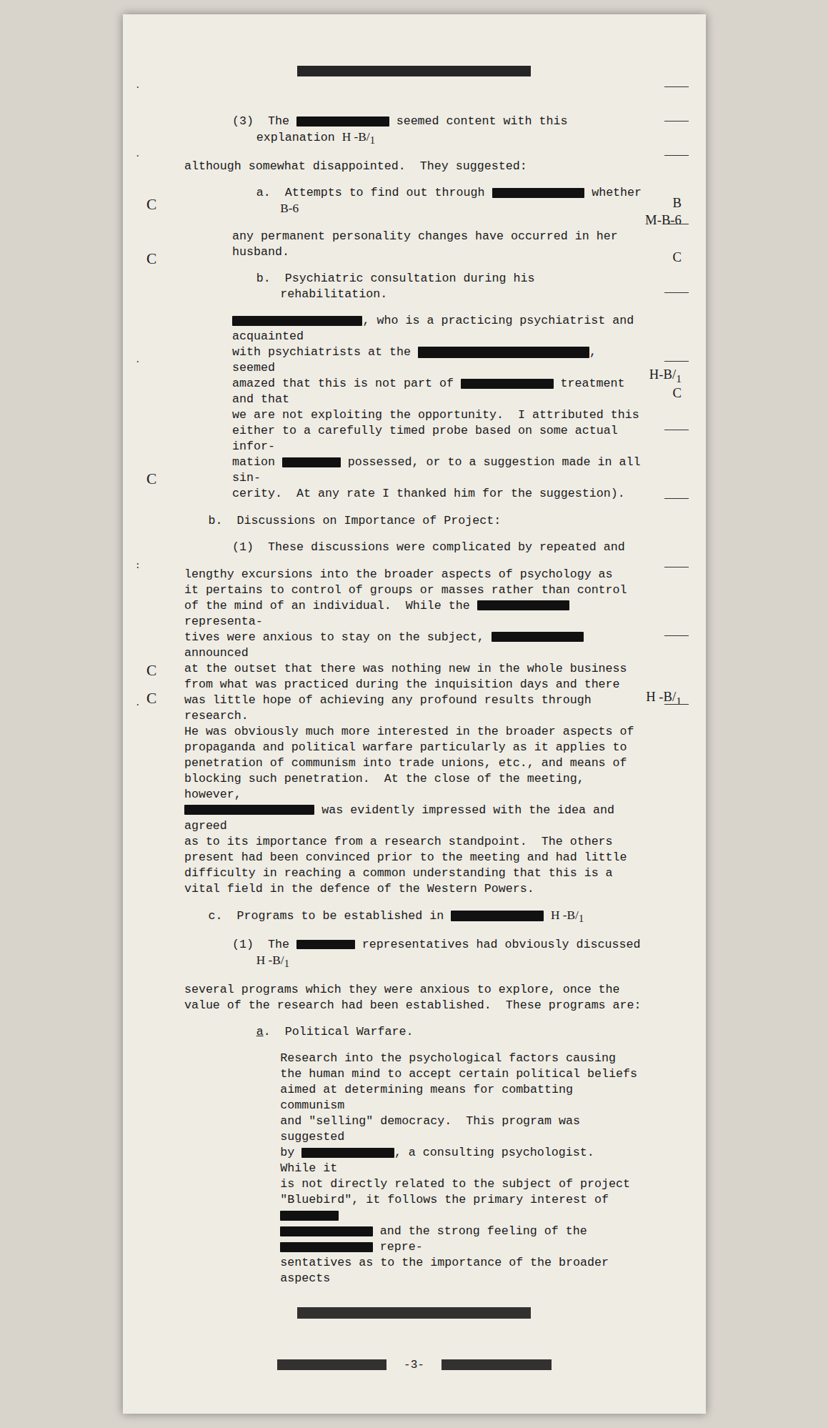(3) The seemed content with this explanation H -B/1
although somewhat disappointed. They suggested:
a. Attempts to find out through whether B-6
any permanent personality changes have occurred in her
husband.
b. Psychiatric consultation during his rehabilitation.
, who is a practicing psychiatrist and acquainted
with psychiatrists at the , seemed
amazed that this is not part of treatment and that
we are not exploiting the opportunity. I attributed this
either to a carefully timed probe based on some actual infor-
mation possessed, or to a suggestion made in all sin-
cerity. At any rate I thanked him for the suggestion).
b. Discussions on Importance of Project:
(1) These discussions were complicated by repeated and
lengthy excursions into the broader aspects of psychology as
it pertains to control of groups or masses rather than control
of the mind of an individual. While the representa-
tives were anxious to stay on the subject, announced
at the outset that there was nothing new in the whole business
from what was practiced during the inquisition days and there
was little hope of achieving any profound results through research.
He was obviously much more interested in the broader aspects of
propaganda and political warfare particularly as it applies to
penetration of communism into trade unions, etc., and means of
blocking such penetration. At the close of the meeting, however,
was evidently impressed with the idea and agreed
as to its importance from a research standpoint. The others
present had been convinced prior to the meeting and had little
difficulty in reaching a common understanding that this is a
vital field in the defence of the Western Powers.
c. Programs to be established in H -B/1
(1) The representatives had obviously discussed H -B/1
several programs which they were anxious to explore, once the
value of the research had been established. These programs are:
a. Political Warfare.
Research into the psychological factors causing
the human mind to accept certain political beliefs
aimed at determining means for combatting communism
and "selling" democracy. This program was suggested
by , a consulting psychologist. While it
is not directly related to the subject of project
"Bluebird", it follows the primary interest of
and the strong feeling of the repre-
sentatives as to the importance of the broader aspects
C C C C C B M-B-6 C H-B/1 C H -B/1 . . . : .
-3-